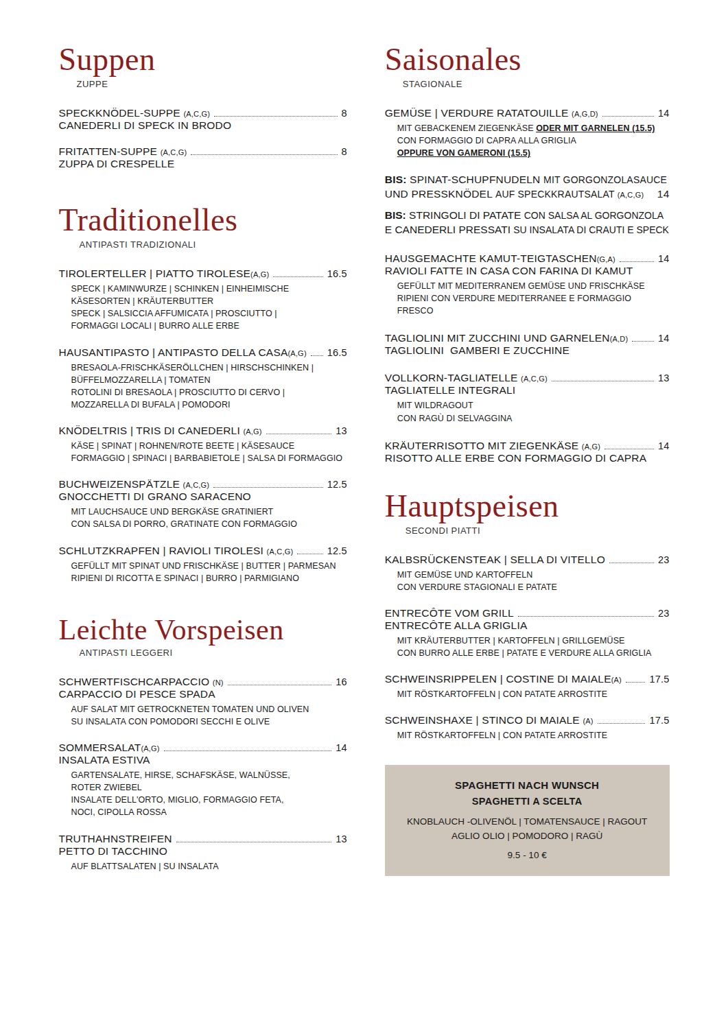Suppen
ZUPPE
SPECKKNÖDEL-SUPPE (A,C,G) 8
CANEDERLI DI SPECK IN BRODO
FRITATTEN-SUPPE (A,C,G) 8
ZUPPA DI CRESPELLE
Traditionelles
ANTIPASTI TRADIZIONALI
TIROLERTELLER | PIATTO TIROLESE(A,G) 16.5
SPECK | KAMINWURZE | SCHINKEN | EINHEIMISCHE
KÄSESORTEN | KRÄUTERBUTTER
SPECK | SALSICCIA AFFUMICATA | PROSCIUTTO |
FORMAGGI LOCALI | BURRO ALLE ERBE
HAUSANTIPASTO | ANTIPASTO DELLA CASA(A,G) 16.5
BRESAOLA-FRISCHKÄSERÖLLCHEN | HIRSCHSCHINKEN |
BÜFFELMOZZARELLA | TOMATEN
ROTOLINI DI BRESAOLA | PROSCIUTTO DI CERVO |
MOZZARELLA DI BUFALA | POMODORI
KNÖDELTRIS | TRIS DI CANEDERLI (A,G) 13
KÄSE | SPINAT | ROHNEN/ROTE BEETE | KÄSESAUCE
FORMAGGIO | SPINACI | BARBABIETOLE | SALSA DI FORMAGGIO
BUCHWEIZENSPÄTZLE (A,C,G) 12.5
GNOCCHETTI DI GRANO SARACENO
MIT LAUCHSAUCE UND BERGKÄSE GRATINIERT
CON SALSA DI PORRO, GRATINATE CON FORMAGGIO
SCHLUTZKRAPFEN | RAVIOLI TIROLESI (A,C,G) 12.5
GEFÜLLT MIT SPINAT UND FRISCHKÄSE | BUTTER | PARMESAN
RIPIENI DI RICOTTA E SPINACI | BURRO | PARMIGIANO
Leichte Vorspeisen
ANTIPASTI LEGGERI
SCHWERTFISCHCARPACCIO (N) 16
CARPACCIO DI PESCE SPADA
AUF SALAT MIT GETROCKNETEN TOMATEN UND OLIVEN
SU INSALATA CON POMODORI SECCHI E OLIVE
SOMMERSALAT(A,G) 14
INSALATA ESTIVA
GARTENSALATE, HIRSE, SCHAFSKÄSE, WALNÜSSE,
ROTER ZWIEBEL
INSALATE DELL'ORTO, MIGLIO, FORMAGGIO FETA,
NOCI, CIPOLLA ROSSA
TRUTHAHNSTREIFEN 13
PETTO DI TACCHINO
AUF BLATTSALATEN | SU INSALATA
Saisonales
STAGIONALE
GEMÜSE | VERDURE RATATOUILLE (A,G,D) 14
MIT GEBACKENEM ZIEGENKÄSE ODER MIT GARNELEN (15.5)
CON FORMAGGIO DI CAPRA ALLA GRIGLIA
OPPURE VON GAMERONI (15.5)
BIS: SPINAT-SCHUPFNUDELN MIT GORGONZOLASAUCE
UND PRESSKNÖDEL AUF SPECKKRAUTSALAT (A,C,G) 14
BIS: STRINGOLI DI PATATE CON SALSA AL GORGONZOLA
E CANEDERLI PRESSATI SU INSALATA DI CRAUTI E SPECK
HAUSGEMACHTE KAMUT-TEIGTASCHEN(G,A) 14
RAVIOLI FATTE IN CASA CON FARINA DI KAMUT
GEFÜLLT MIT MEDITERRANEM GEMÜSE UND FRISCHKÄSE
RIPIENI CON VERDURE MEDITERRANEE E FORMAGGIO FRESCO
TAGLIOLINI MIT ZUCCHINI UND GARNELEN(A,D) 14
TAGLIOLINI GAMBERI E ZUCCHINE
VOLLKORN-TAGLIATELLE (A,C,G) 13
TAGLIATELLE INTEGRALI
MIT WILDRAGOUT
CON RAGÙ DI SELVAGGINA
KRÄUTERRISOTTO MIT ZIEGENKÄSE (A,G) 14
RISOTTO ALLE ERBE CON FORMAGGIO DI CAPRA
Hauptspeisen
SECONDI PIATTI
KALBSRÜCKENSTEAK | SELLA DI VITELLO 23
MIT GEMÜSE UND KARTOFFELN
CON VERDURE STAGIONALI E PATATE
ENTRECÔTE VOM GRILL 23
ENTRECÔTE ALLA GRIGLIA
MIT KRÄUTERBUTTER | KARTOFFELN | GRILLGEMÜSE
CON BURRO ALLE ERBE | PATATE E VERDURE ALLA GRIGLIA
SCHWEINSRIPPELEN | COSTINE DI MAIALE(A) 17.5
MIT RÖSTKARTOFFELN | CON PATATE ARROSTITE
SCHWEINSHAXE | STINCO DI MAIALE (A) 17.5
MIT RÖSTKARTOFFELN | CON PATATE ARROSTITE
SPAGHETTI NACH WUNSCH
SPAGHETTI A SCELTA
KNOBLAUCH -OLIVENÖL | TOMATENSAUCE | RAGOUT
AGLIO OLIO | POMODORO | RAGÙ
9.5 - 10 €